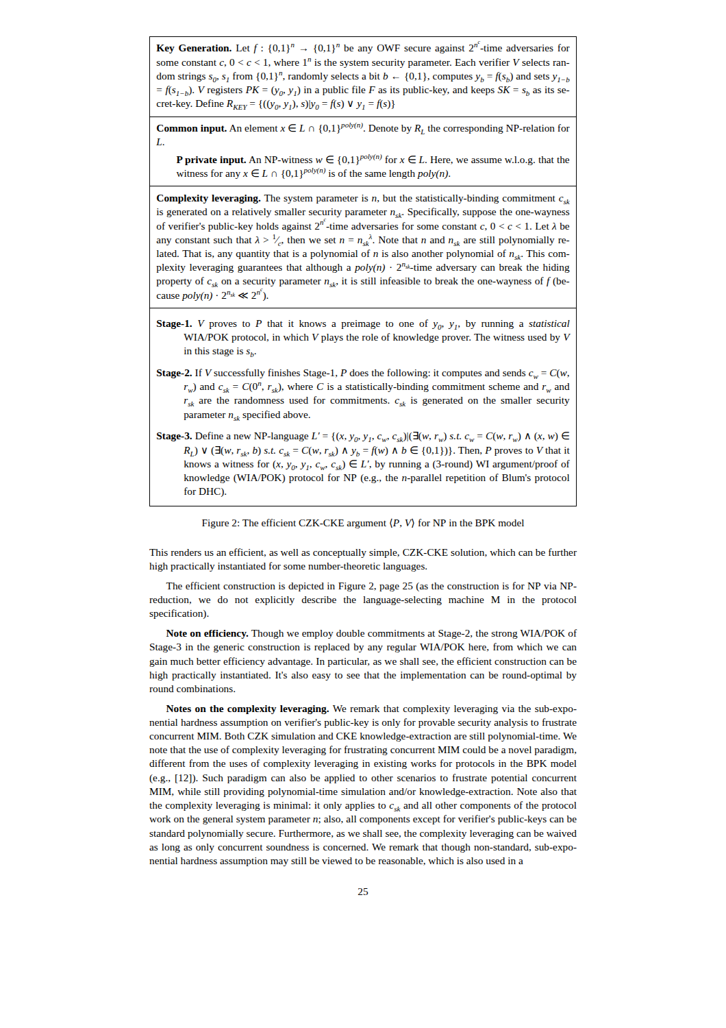Key Generation. Let f : {0,1}n → {0,1}n be any OWF secure against 2nc-time adversaries for some constant c, 0 < c < 1, where 1n is the system security parameter. Each verifier V selects random strings s0, s1 from {0,1}n, randomly selects a bit b ← {0,1}, computes yb = f(sb) and sets y1−b = f(s1−b). V registers PK = (y0, y1) in a public file F as its public-key, and keeps SK = sb as its secret-key. Define RKEY = {((y0, y1), s)|y0 = f(s) ∨ y1 = f(s)}
Common input. An element x ∈ L ∩ {0,1}poly(n). Denote by RL the corresponding NP-relation for L.
P private input. An NP-witness w ∈ {0,1}poly(n) for x ∈ L. Here, we assume w.l.o.g. that the witness for any x ∈ L ∩ {0,1}poly(n) is of the same length poly(n).
Complexity leveraging. The system parameter is n, but the statistically-binding commitment csk is generated on a relatively smaller security parameter nsk. Specifically, suppose the one-wayness of verifier's public-key holds against 2nc-time adversaries for some constant c, 0 < c < 1. Let λ be any constant such that λ > 1⁄c, then we set n = nskλ. Note that n and nsk are still polynomially related. That is, any quantity that is a polynomial of n is also another polynomial of nsk. This complexity leveraging guarantees that although a poly(n) · 2nsk-time adversary can break the hiding property of csk on a security parameter nsk, it is still infeasible to break the one-wayness of f (because poly(n) · 2nsk ≪ 2nc).
Stage-1. V proves to P that it knows a preimage to one of y0, y1, by running a statistical WIA/POK protocol, in which V plays the role of knowledge prover. The witness used by V in this stage is sb.
Stage-2. If V successfully finishes Stage-1, P does the following: it computes and sends cw = C(w, rw) and csk = C(0n, rsk), where C is a statistically-binding commitment scheme and rw and rsk are the randomness used for commitments. csk is generated on the smaller security parameter nsk specified above.
Stage-3. Define a new NP-language L′ = {(x, y0, y1, cw, csk)|(∃(w, rw) s.t. cw = C(w, rw) ∧ (x, w) ∈ RL) ∨ (∃(w, rsk, b) s.t. csk = C(w, rsk) ∧ yb = f(w) ∧ b ∈ {0,1})}. Then, P proves to V that it knows a witness for (x, y0, y1, cw, csk) ∈ L′, by running a (3-round) WI argument/proof of knowledge (WIA/POK) protocol for NP (e.g., the n-parallel repetition of Blum's protocol for DHC).
Figure 2: The efficient CZK-CKE argument ⟨P, V⟩ for NP in the BPK model
This renders us an efficient, as well as conceptually simple, CZK-CKE solution, which can be further high practically instantiated for some number-theoretic languages.
The efficient construction is depicted in Figure 2, page 25 (as the construction is for NP via NP-reduction, we do not explicitly describe the language-selecting machine M in the protocol specification).
Note on efficiency. Though we employ double commitments at Stage-2, the strong WIA/POK of Stage-3 in the generic construction is replaced by any regular WIA/POK here, from which we can gain much better efficiency advantage. In particular, as we shall see, the efficient construction can be high practically instantiated. It's also easy to see that the implementation can be round-optimal by round combinations.
Notes on the complexity leveraging. We remark that complexity leveraging via the sub-exponential hardness assumption on verifier's public-key is only for provable security analysis to frustrate concurrent MIM. Both CZK simulation and CKE knowledge-extraction are still polynomial-time. We note that the use of complexity leveraging for frustrating concurrent MIM could be a novel paradigm, different from the uses of complexity leveraging in existing works for protocols in the BPK model (e.g., [12]). Such paradigm can also be applied to other scenarios to frustrate potential concurrent MIM, while still providing polynomial-time simulation and/or knowledge-extraction. Note also that the complexity leveraging is minimal: it only applies to csk and all other components of the protocol work on the general system parameter n; also, all components except for verifier's public-keys can be standard polynomially secure. Furthermore, as we shall see, the complexity leveraging can be waived as long as only concurrent soundness is concerned. We remark that though non-standard, sub-exponential hardness assumption may still be viewed to be reasonable, which is also used in a
25